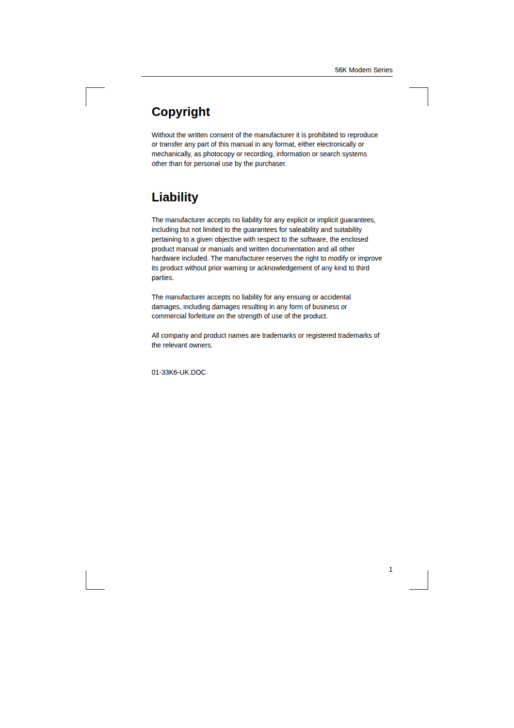56K Modem Series
Copyright
Without the written consent of the manufacturer it is prohibited to reproduce or transfer any part of this manual in any format, either electronically or mechanically, as photocopy or recording, information or search systems other than for personal use by the purchaser.
Liability
The manufacturer accepts no liability for any explicit or implicit guarantees, including but not limited to the guarantees for saleability and suitability pertaining to a given objective with respect to the software, the enclosed product manual or manuals and written documentation and all other hardware included. The manufacturer reserves the right to modify or improve its product without prior warning or acknowledgement of any kind to third parties.
The manufacturer accepts no liability for any ensuing or accidental damages, including damages resulting in any form of business or commercial forfeiture on the strength of use of the product.
All company and product names are trademarks or registered trademarks of the relevant owners.
01-33K6-UK.DOC
1